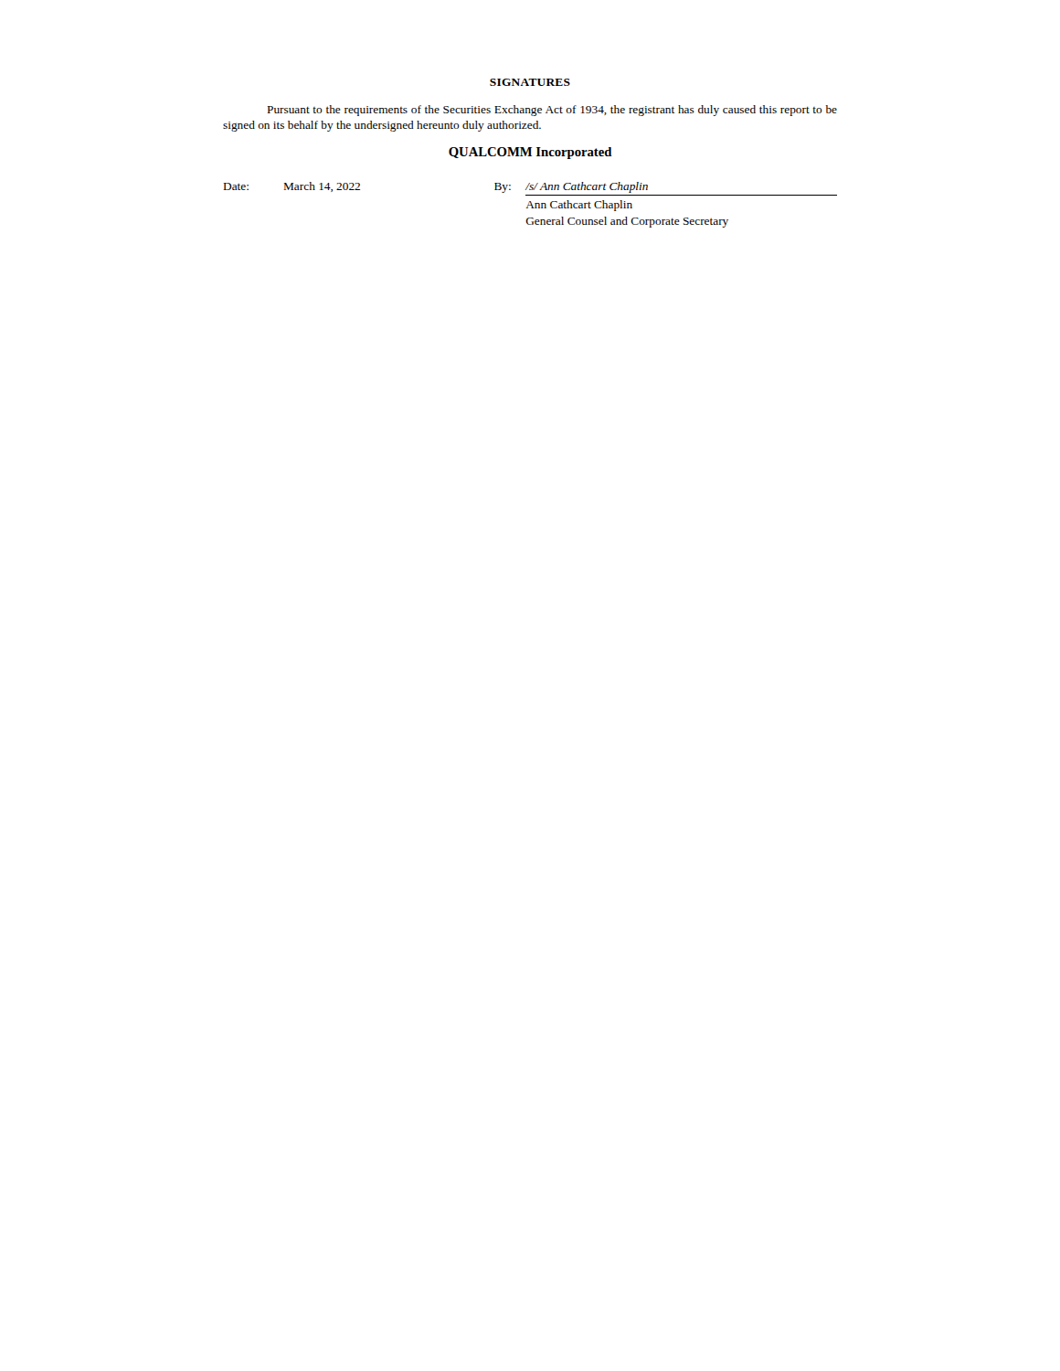SIGNATURES
Pursuant to the requirements of the Securities Exchange Act of 1934, the registrant has duly caused this report to be signed on its behalf by the undersigned hereunto duly authorized.
QUALCOMM Incorporated
| Date: | March 14, 2022 | | By: | /s/ Ann Cathcart Chaplin Ann Cathcart Chaplin General Counsel and Corporate Secretary |